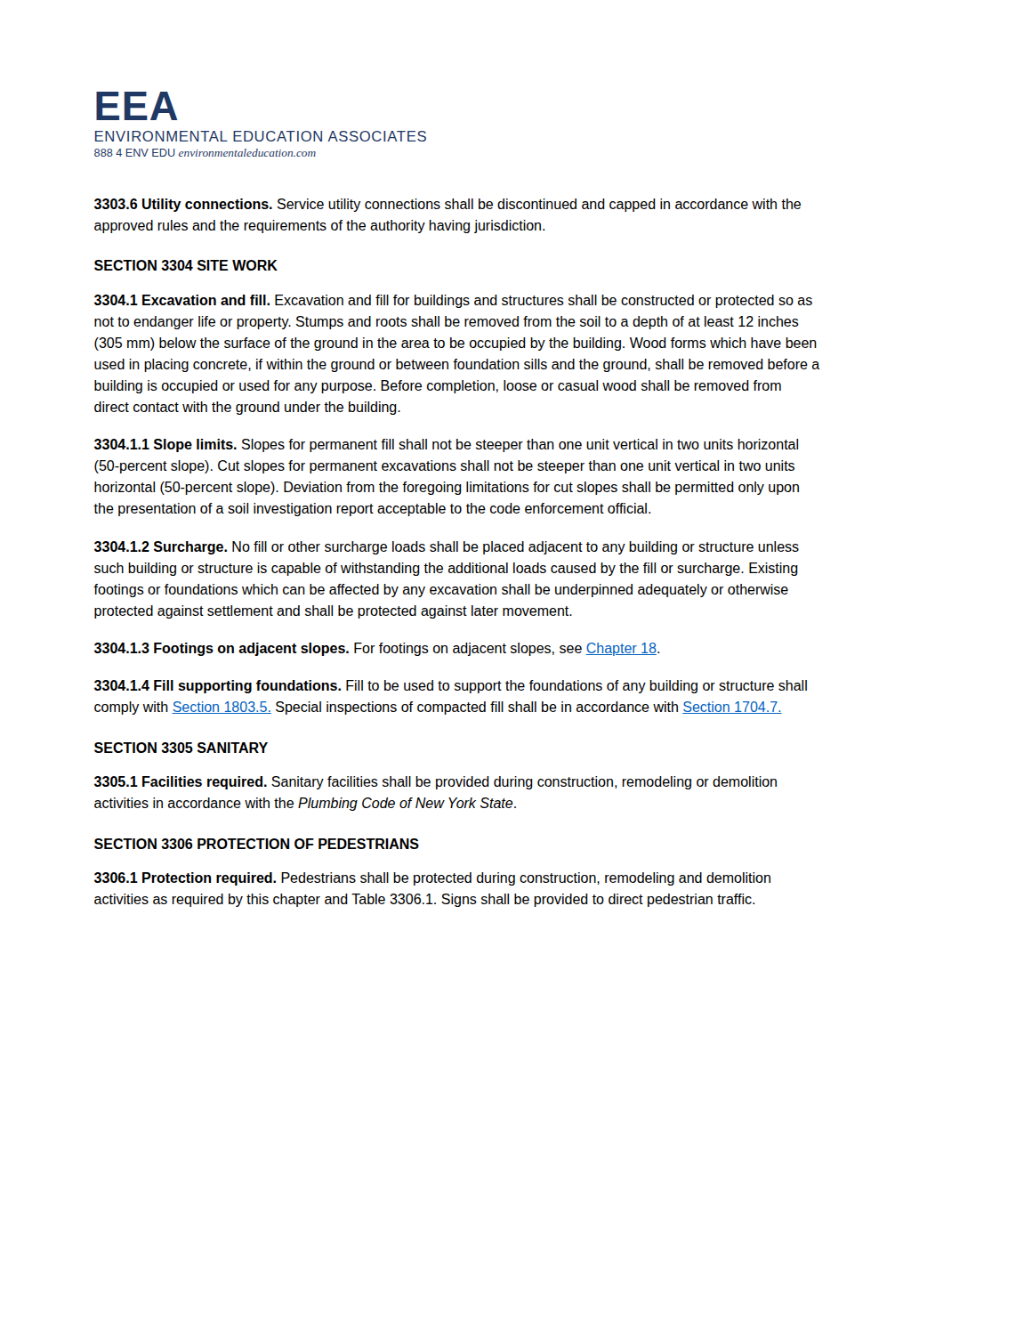EEA ENVIRONMENTAL EDUCATION ASSOCIATES 888 4 ENV EDU environmentaleducation.com
3303.6 Utility connections. Service utility connections shall be discontinued and capped in accordance with the approved rules and the requirements of the authority having jurisdiction.
SECTION 3304 SITE WORK
3304.1 Excavation and fill. Excavation and fill for buildings and structures shall be constructed or protected so as not to endanger life or property. Stumps and roots shall be removed from the soil to a depth of at least 12 inches (305 mm) below the surface of the ground in the area to be occupied by the building. Wood forms which have been used in placing concrete, if within the ground or between foundation sills and the ground, shall be removed before a building is occupied or used for any purpose. Before completion, loose or casual wood shall be removed from direct contact with the ground under the building.
3304.1.1 Slope limits. Slopes for permanent fill shall not be steeper than one unit vertical in two units horizontal (50-percent slope). Cut slopes for permanent excavations shall not be steeper than one unit vertical in two units horizontal (50-percent slope). Deviation from the foregoing limitations for cut slopes shall be permitted only upon the presentation of a soil investigation report acceptable to the code enforcement official.
3304.1.2 Surcharge. No fill or other surcharge loads shall be placed adjacent to any building or structure unless such building or structure is capable of withstanding the additional loads caused by the fill or surcharge. Existing footings or foundations which can be affected by any excavation shall be underpinned adequately or otherwise protected against settlement and shall be protected against later movement.
3304.1.3 Footings on adjacent slopes. For footings on adjacent slopes, see Chapter 18.
3304.1.4 Fill supporting foundations. Fill to be used to support the foundations of any building or structure shall comply with Section 1803.5. Special inspections of compacted fill shall be in accordance with Section 1704.7.
SECTION 3305 SANITARY
3305.1 Facilities required. Sanitary facilities shall be provided during construction, remodeling or demolition activities in accordance with the Plumbing Code of New York State.
SECTION 3306 PROTECTION OF PEDESTRIANS
3306.1 Protection required. Pedestrians shall be protected during construction, remodeling and demolition activities as required by this chapter and Table 3306.1. Signs shall be provided to direct pedestrian traffic.